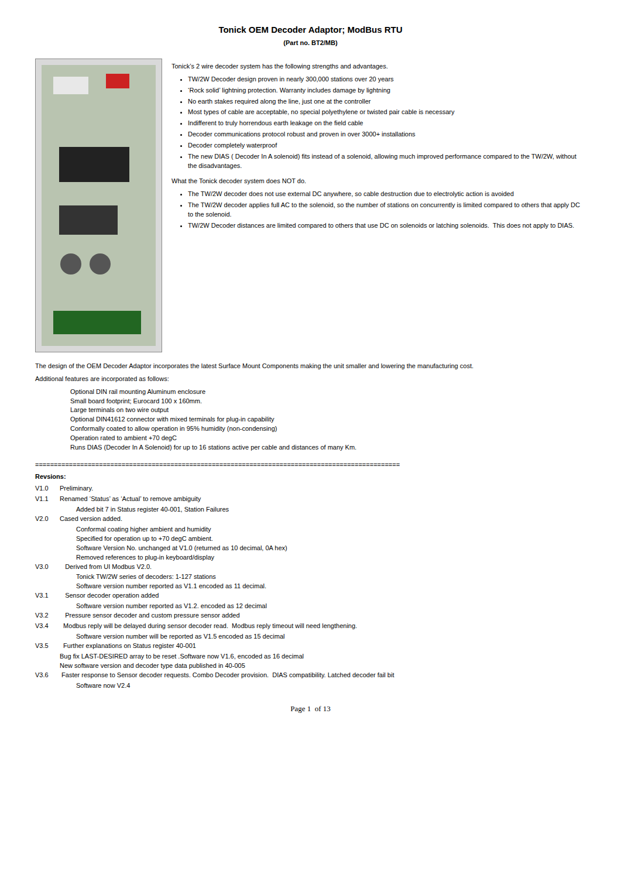Tonick OEM Decoder Adaptor; ModBus RTU
(Part no. BT2/MB)
Tonick’s 2 wire decoder system has the following strengths and advantages.
TW/2W Decoder design proven in nearly 300,000 stations over 20 years
‘Rock solid’ lightning protection. Warranty includes damage by lightning
No earth stakes required along the line, just one at the controller
Most types of cable are acceptable, no special polyethylene or twisted pair cable is necessary
Indifferent to truly horrendous earth leakage on the field cable
Decoder communications protocol robust and proven in over 3000+ installations
Decoder completely waterproof
The new DIAS ( Decoder In A solenoid) fits instead of a solenoid, allowing much improved performance compared to the TW/2W, without the disadvantages.
What the Tonick decoder system does NOT do.
The TW/2W decoder does not use external DC anywhere, so cable destruction due to electrolytic action is avoided
The TW/2W decoder applies full AC to the solenoid, so the number of stations on concurrently is limited compared to others that apply DC to the solenoid.
TW/2W Decoder distances are limited compared to others that use DC on solenoids or latching solenoids. This does not apply to DIAS.
The design of the OEM Decoder Adaptor incorporates the latest Surface Mount Components making the unit smaller and lowering the manufacturing cost.
Additional features are incorporated as follows:
Optional DIN rail mounting Aluminum enclosure
Small board footprint; Eurocard 100 x 160mm.
Large terminals on two wire output
Optional DIN41612 connector with mixed terminals for plug-in capability
Conformally coated to allow operation in 95% humidity (non-condensing)
Operation rated to ambient +70 degC
Runs DIAS (Decoder In A Solenoid) for up to 16 stations active per cable and distances of many Km.
=================================================================================================
Revsions:
V1.0 Preliminary.
V1.1 Renamed ‘Status’ as ‘Actual’ to remove ambiguity
Added bit 7 in Status register 40-001, Station Failures
V2.0 Cased version added.
Conformal coating higher ambient and humidity
Specified for operation up to +70 degC ambient.
Software Version No. unchanged at V1.0 (returned as 10 decimal, 0A hex)
Removed references to plug-in keyboard/display
V3.0 Derived from UI Modbus V2.0.
Tonick TW/2W series of decoders: 1-127 stations
Software version number reported as V1.1 encoded as 11 decimal.
V3.1 Sensor decoder operation added
Software version number reported as V1.2. encoded as 12 decimal
V3.2 Pressure sensor decoder and custom pressure sensor added
V3.4 Modbus reply will be delayed during sensor decoder read. Modbus reply timeout will need lengthening.
Software version number will be reported as V1.5 encoded as 15 decimal
V3.5 Further explanations on Status register 40-001
Bug fix LAST-DESIRED array to be reset .Software now V1.6, encoded as 16 decimal
New software version and decoder type data published in 40-005
V3.6 Faster response to Sensor decoder requests. Combo Decoder provision. DIAS compatibility. Latched decoder fail bit
Software now V2.4
Page 1 of 13